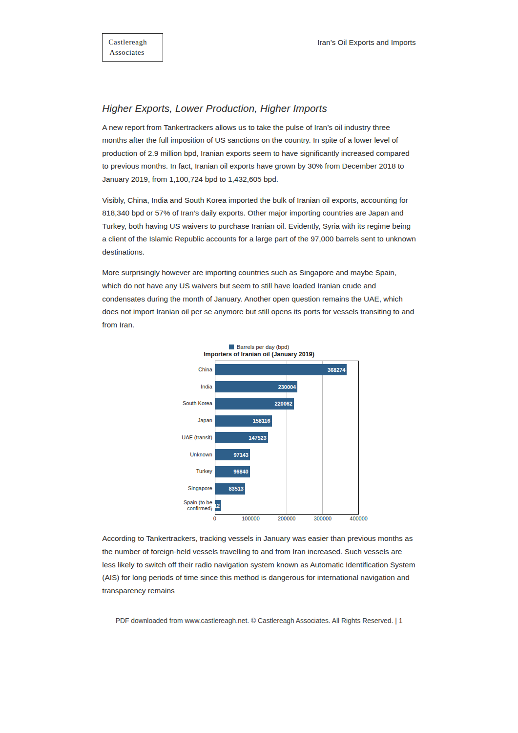Castlereagh Associates
Iran’s Oil Exports and Imports
Higher Exports, Lower Production, Higher Imports
A new report from Tankertrackers allows us to take the pulse of Iran’s oil industry three months after the full imposition of US sanctions on the country. In spite of a lower level of production of 2.9 million bpd, Iranian exports seem to have significantly increased compared to previous months. In fact, Iranian oil exports have grown by 30% from December 2018 to January 2019, from 1,100,724 bpd to 1,432,605 bpd.
Visibly, China, India and South Korea imported the bulk of Iranian oil exports, accounting for 818,340 bpd or 57% of Iran’s daily exports. Other major importing countries are Japan and Turkey, both having US waivers to purchase Iranian oil. Evidently, Syria with its regime being a client of the Islamic Republic accounts for a large part of the 97,000 barrels sent to unknown destinations.
More surprisingly however are importing countries such as Singapore and maybe Spain, which do not have any US waivers but seem to still have loaded Iranian crude and condensates during the month of January. Another open question remains the UAE, which does not import Iranian oil per se anymore but still opens its ports for vessels transiting to and from Iran.
Barrels per day (bpd)
Importers of Iranian oil (January 2019)
China
India
South Korea
Japan
UAE (transit)
Unknown
Turkey
Singapore
Spain (to be confirmed)
368274
230004
220062
158116
147523
97143
96840
83513
312
0 100000 200000 300000 400000
According to Tankertrackers, tracking vessels in January was easier than previous months as the number of foreign-held vessels travelling to and from Iran increased. Such vessels are less likely to switch off their radio navigation system known as Automatic Identification System (AIS) for long periods of time since this method is dangerous for international navigation and transparency remains
PDF downloaded from www.castlereagh.net. © Castlereagh Associates. All Rights Reserved. | 1